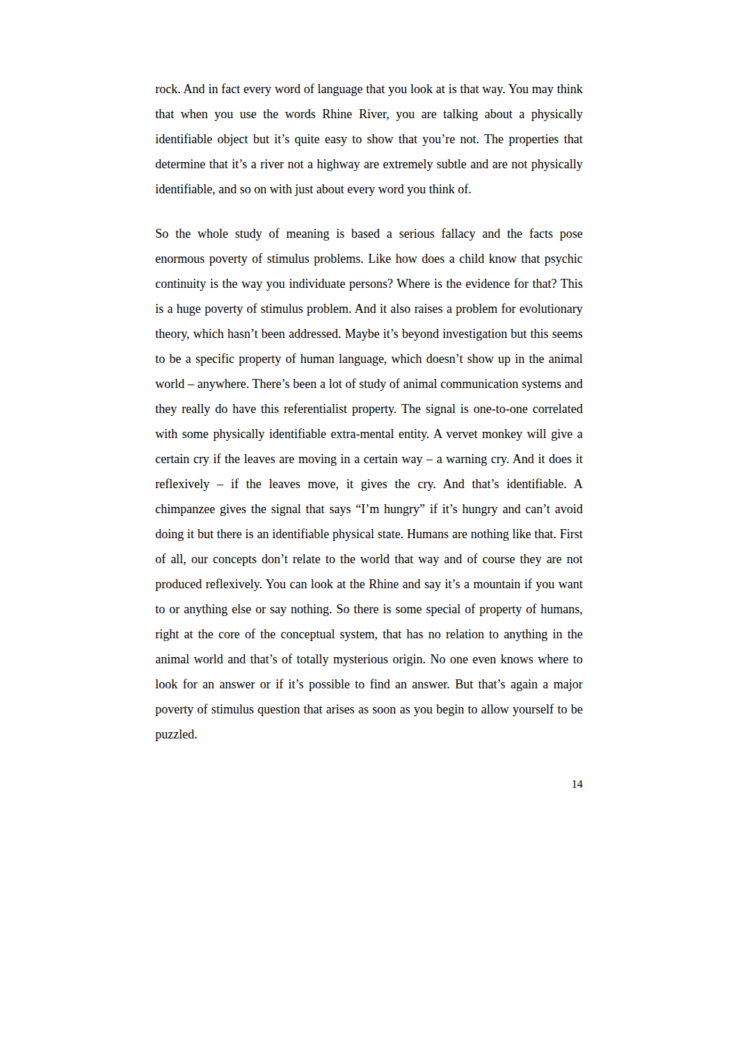rock. And in fact every word of language that you look at is that way. You may think that when you use the words Rhine River, you are talking about a physically identifiable object but it’s quite easy to show that you’re not. The properties that determine that it’s a river not a highway are extremely subtle and are not physically identifiable, and so on with just about every word you think of.
So the whole study of meaning is based a serious fallacy and the facts pose enormous poverty of stimulus problems. Like how does a child know that psychic continuity is the way you individuate persons? Where is the evidence for that? This is a huge poverty of stimulus problem. And it also raises a problem for evolutionary theory, which hasn’t been addressed. Maybe it’s beyond investigation but this seems to be a specific property of human language, which doesn’t show up in the animal world – anywhere. There’s been a lot of study of animal communication systems and they really do have this referentialist property. The signal is one-to-one correlated with some physically identifiable extra-mental entity. A vervet monkey will give a certain cry if the leaves are moving in a certain way – a warning cry. And it does it reflexively – if the leaves move, it gives the cry. And that’s identifiable. A chimpanzee gives the signal that says “I’m hungry” if it’s hungry and can’t avoid doing it but there is an identifiable physical state. Humans are nothing like that. First of all, our concepts don’t relate to the world that way and of course they are not produced reflexively. You can look at the Rhine and say it’s a mountain if you want to or anything else or say nothing. So there is some special of property of humans, right at the core of the conceptual system, that has no relation to anything in the animal world and that’s of totally mysterious origin. No one even knows where to look for an answer or if it’s possible to find an answer. But that’s again a major poverty of stimulus question that arises as soon as you begin to allow yourself to be puzzled.
14